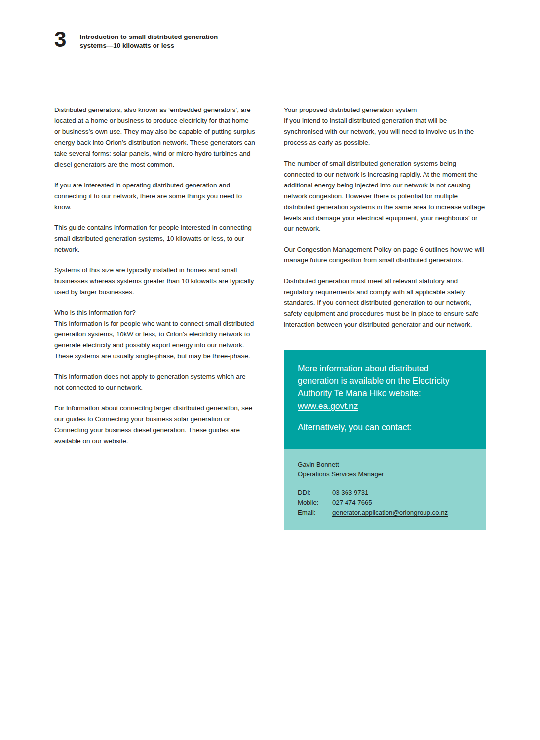3
Introduction to small distributed generation
systems—10 kilowatts or less
Distributed generators, also known as ‘embedded generators’, are located at a home or business to produce electricity for that home or business’s own use. They may also be capable of putting surplus energy back into Orion’s distribution network. These generators can take several forms: solar panels, wind or micro-hydro turbines and diesel generators are the most common.
If you are interested in operating distributed generation and connecting it to our network, there are some things you need to know.
This guide contains information for people interested in connecting small distributed generation systems, 10 kilowatts or less, to our network.
Systems of this size are typically installed in homes and small businesses whereas systems greater than 10 kilowatts are typically used by larger businesses.
Who is this information for?
This information is for people who want to connect small distributed generation systems, 10kW or less, to Orion's electricity network to generate electricity and possibly export energy into our network. These systems are usually single-phase, but may be three-phase.
This information does not apply to generation systems which are not connected to our network.
For information about connecting larger distributed generation, see our guides to Connecting your business solar generation or Connecting your business diesel generation. These guides are available on our website.
Your proposed distributed generation system
If you intend to install distributed generation that will be synchronised with our network, you will need to involve us in the process as early as possible.
The number of small distributed generation systems being connected to our network is increasing rapidly. At the moment the additional energy being injected into our network is not causing network congestion. However there is potential for multiple distributed generation systems in the same area to increase voltage levels and damage your electrical equipment, your neighbours' or our network.
Our Congestion Management Policy on page 6 outlines how we will manage future congestion from small distributed generators.
Distributed generation must meet all relevant statutory and regulatory requirements and comply with all applicable safety standards. If you connect distributed generation to our network, safety equipment and procedures must be in place to ensure safe interaction between your distributed generator and our network.
More information about distributed generation is available on the Electricity Authority Te Mana Hiko website:
www.ea.govt.nz
Alternatively, you can contact:
Gavin Bonnett
Operations Services Manager
| DDI: | 03 363 9731 |
| Mobile: | 027 474 7665 |
| Email: | generator.application@oriongroup.co.nz |